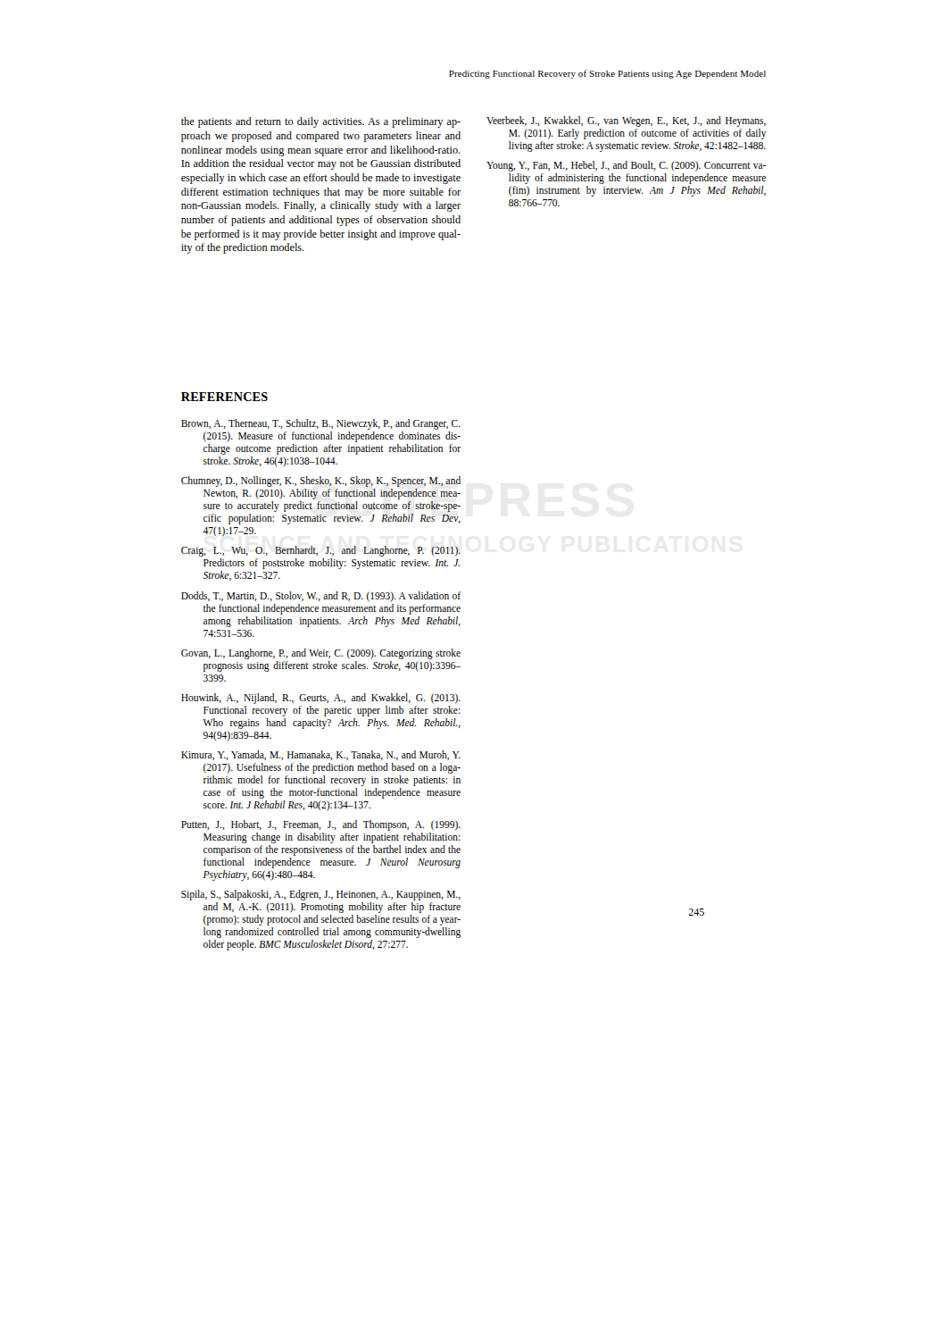SCITEPRESS
SCIENCE AND TECHNOLOGY PUBLICATIONS
Predicting Functional Recovery of Stroke Patients using Age Dependent Model
the patients and return to daily activities. As a preliminary approach we proposed and compared two parameters linear and nonlinear models using mean square error and likelihood-ratio. In addition the residual vector may not be Gaussian distributed especially in which case an effort should be made to investigate different estimation techniques that may be more suitable for non-Gaussian models. Finally, a clinically study with a larger number of patients and additional types of observation should be performed is it may provide better insight and improve quality of the prediction models.
REFERENCES
Brown, A., Therneau, T., Schultz, B., Niewczyk, P., and Granger, C. (2015). Measure of functional independence dominates discharge outcome prediction after inpatient rehabilitation for stroke. Stroke, 46(4):1038–1044.
Chumney, D., Nollinger, K., Shesko, K., Skop, K., Spencer, M., and Newton, R. (2010). Ability of functional independence measure to accurately predict functional outcome of stroke-specific population: Systematic review. J Rehabil Res Dev, 47(1):17–29.
Craig, L., Wu, O., Bernhardt, J., and Langhorne, P. (2011). Predictors of poststroke mobility: Systematic review. Int. J. Stroke, 6:321–327.
Dodds, T., Martin, D., Stolov, W., and R, D. (1993). A validation of the functional independence measurement and its performance among rehabilitation inpatients. Arch Phys Med Rehabil, 74:531–536.
Govan, L., Langhorne, P., and Weir, C. (2009). Categorizing stroke prognosis using different stroke scales. Stroke, 40(10):3396–3399.
Houwink, A., Nijland, R., Geurts, A., and Kwakkel, G. (2013). Functional recovery of the paretic upper limb after stroke: Who regains hand capacity? Arch. Phys. Med. Rehabil., 94(94):839–844.
Kimura, Y., Yamada, M., Hamanaka, K., Tanaka, N., and Muroh, Y. (2017). Usefulness of the prediction method based on a logarithmic model for functional recovery in stroke patients: in case of using the motor-functional independence measure score. Int. J Rehabil Res, 40(2):134–137.
Putten, J., Hobart, J., Freeman, J., and Thompson, A. (1999). Measuring change in disability after inpatient rehabilitation: comparison of the responsiveness of the barthel index and the functional independence measure. J Neurol Neurosurg Psychiatry, 66(4):480–484.
Sipila, S., Salpakoski, A., Edgren, J., Heinonen, A., Kauppinen, M., and M, A.-K. (2011). Promoting mobility after hip fracture (promo): study protocol and selected baseline results of a year-long randomized controlled trial among community-dwelling older people. BMC Musculoskelet Disord, 27:277.
Veerbeek, J., Kwakkel, G., van Wegen, E., Ket, J., and Heymans, M. (2011). Early prediction of outcome of activities of daily living after stroke: A systematic review. Stroke, 42:1482–1488.
Young, Y., Fan, M., Hebel, J., and Boult, C. (2009). Concurrent validity of administering the functional independence measure (fim) instrument by interview. Am J Phys Med Rehabil, 88:766–770.
245